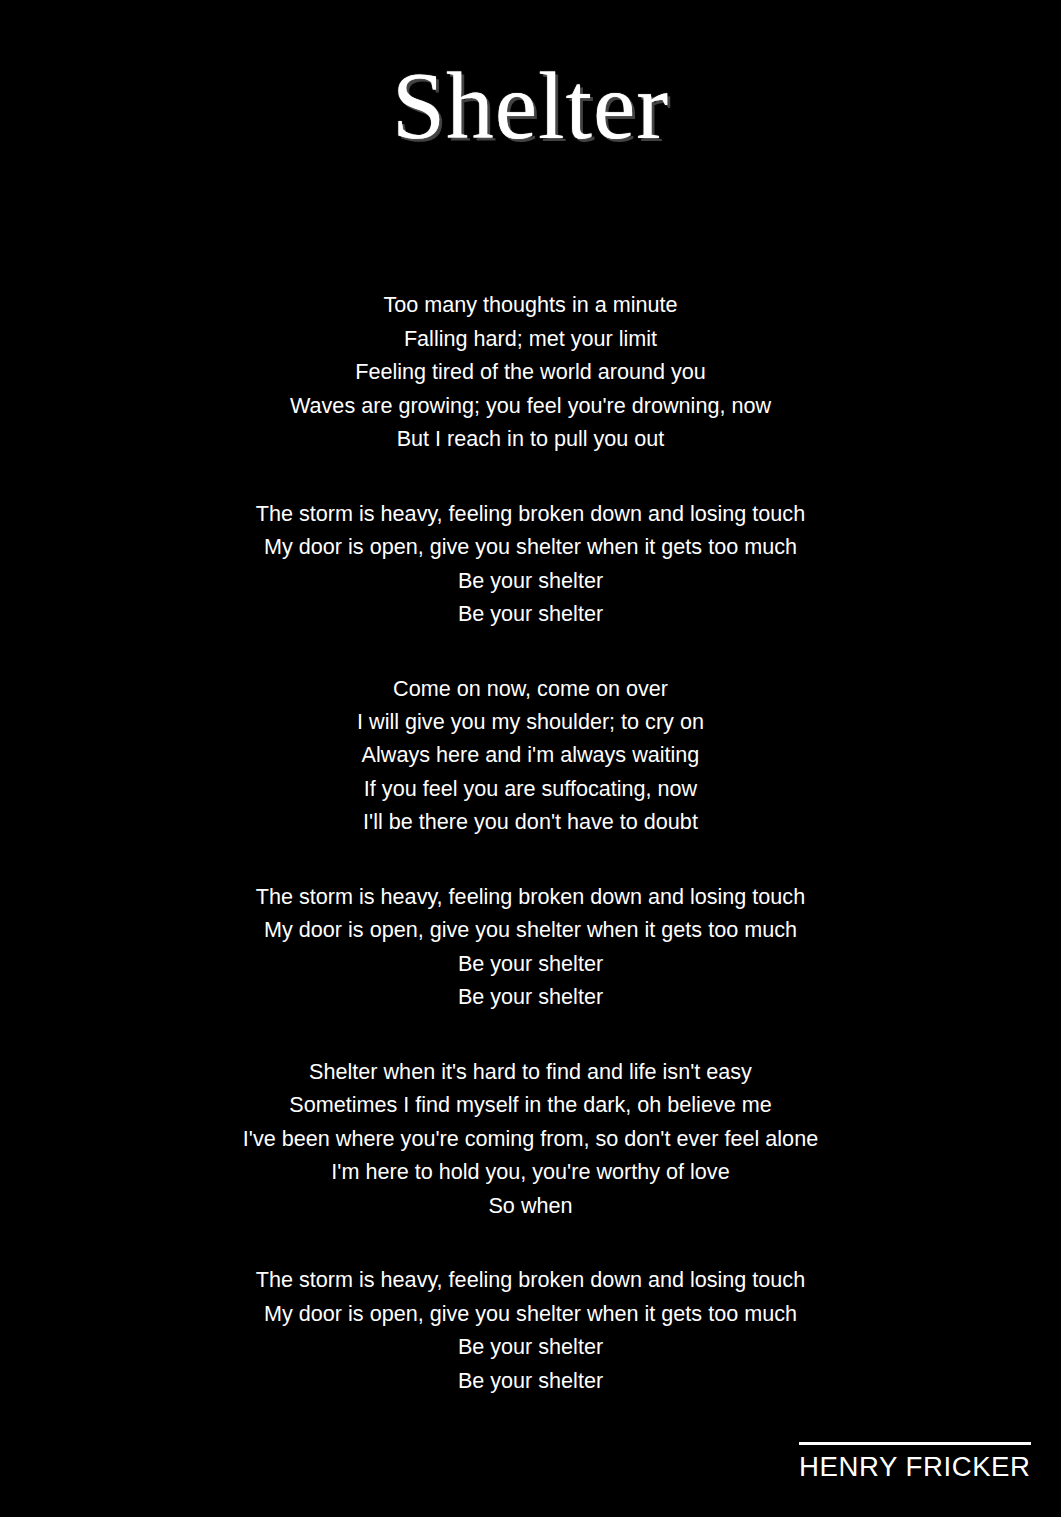Shelter
Too many thoughts in a minute
Falling hard; met your limit
Feeling tired of the world around you
Waves are growing; you feel you're drowning, now
But I reach in to pull you out
The storm is heavy, feeling broken down and losing touch
My door is open, give you shelter when it gets too much
Be your shelter
Be your shelter
Come on now, come on over
I will give you my shoulder; to cry on
Always here and i'm always waiting
If you feel you are suffocating, now
I'll be there you don't have to doubt
The storm is heavy, feeling broken down and losing touch
My door is open, give you shelter when it gets too much
Be your shelter
Be your shelter
Shelter when it's hard to find and life isn't easy
Sometimes I find myself in the dark, oh believe me
I've been where you're coming from, so don't ever feel alone
I'm here to hold you, you're worthy of love
So when
The storm is heavy, feeling broken down and losing touch
My door is open, give you shelter when it gets too much
Be your shelter
Be your shelter
Henry Fricker